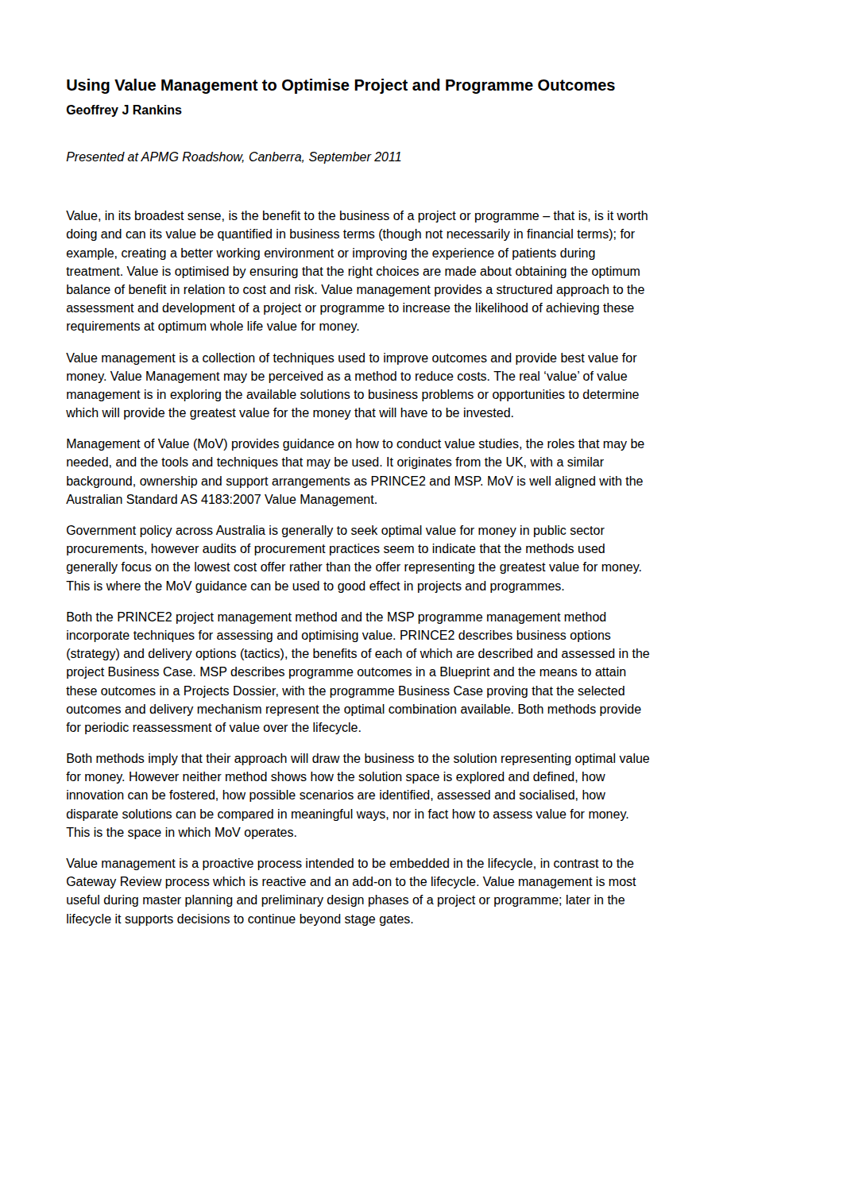Using Value Management to Optimise Project and Programme Outcomes
Geoffrey J Rankins
Presented at APMG Roadshow, Canberra, September 2011
Value, in its broadest sense, is the benefit to the business of a project or programme – that is, is it worth doing and can its value be quantified in business terms (though not necessarily in financial terms); for example, creating a better working environment or improving the experience of patients during treatment. Value is optimised by ensuring that the right choices are made about obtaining the optimum balance of benefit in relation to cost and risk. Value management provides a structured approach to the assessment and development of a project or programme to increase the likelihood of achieving these requirements at optimum whole life value for money.
Value management is a collection of techniques used to improve outcomes and provide best value for money. Value Management may be perceived as a method to reduce costs. The real ‘value’ of value management is in exploring the available solutions to business problems or opportunities to determine which will provide the greatest value for the money that will have to be invested.
Management of Value (MoV) provides guidance on how to conduct value studies, the roles that may be needed, and the tools and techniques that may be used. It originates from the UK, with a similar background, ownership and support arrangements as PRINCE2 and MSP. MoV is well aligned with the Australian Standard AS 4183:2007 Value Management.
Government policy across Australia is generally to seek optimal value for money in public sector procurements, however audits of procurement practices seem to indicate that the methods used generally focus on the lowest cost offer rather than the offer representing the greatest value for money. This is where the MoV guidance can be used to good effect in projects and programmes.
Both the PRINCE2 project management method and the MSP programme management method incorporate techniques for assessing and optimising value. PRINCE2 describes business options (strategy) and delivery options (tactics), the benefits of each of which are described and assessed in the project Business Case. MSP describes programme outcomes in a Blueprint and the means to attain these outcomes in a Projects Dossier, with the programme Business Case proving that the selected outcomes and delivery mechanism represent the optimal combination available. Both methods provide for periodic reassessment of value over the lifecycle.
Both methods imply that their approach will draw the business to the solution representing optimal value for money. However neither method shows how the solution space is explored and defined, how innovation can be fostered, how possible scenarios are identified, assessed and socialised, how disparate solutions can be compared in meaningful ways, nor in fact how to assess value for money. This is the space in which MoV operates.
Value management is a proactive process intended to be embedded in the lifecycle, in contrast to the Gateway Review process which is reactive and an add-on to the lifecycle. Value management is most useful during master planning and preliminary design phases of a project or programme; later in the lifecycle it supports decisions to continue beyond stage gates.